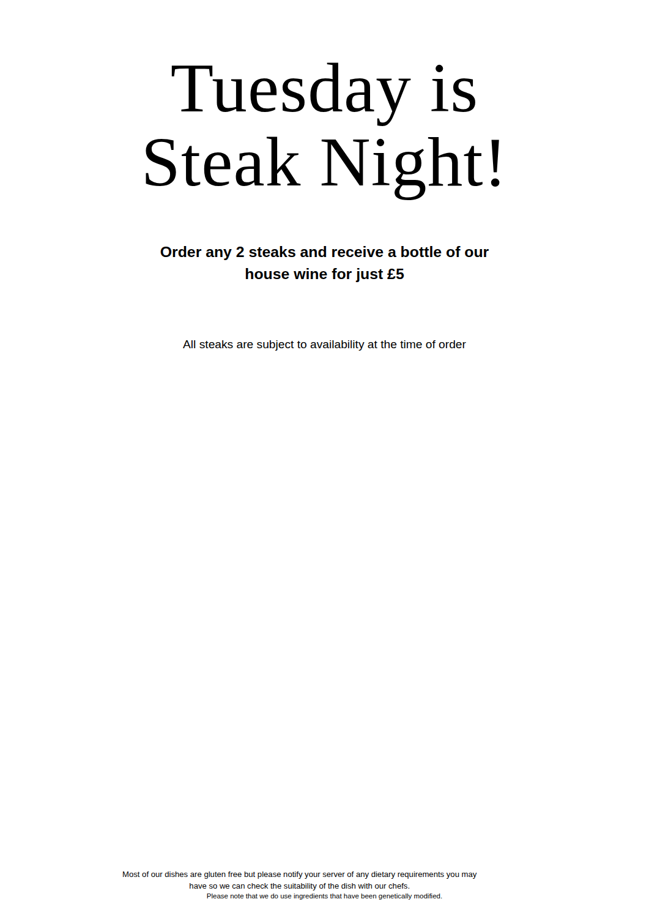Tuesday is Steak Night!
Order any 2 steaks and receive a bottle of our house wine for just £5
All steaks are subject to availability at the time of order
Most of our dishes are gluten free but please notify your server of any dietary requirements you may have so we can check the suitability of the dish with our chefs.
Please note that we do use ingredients that have been genetically modified.